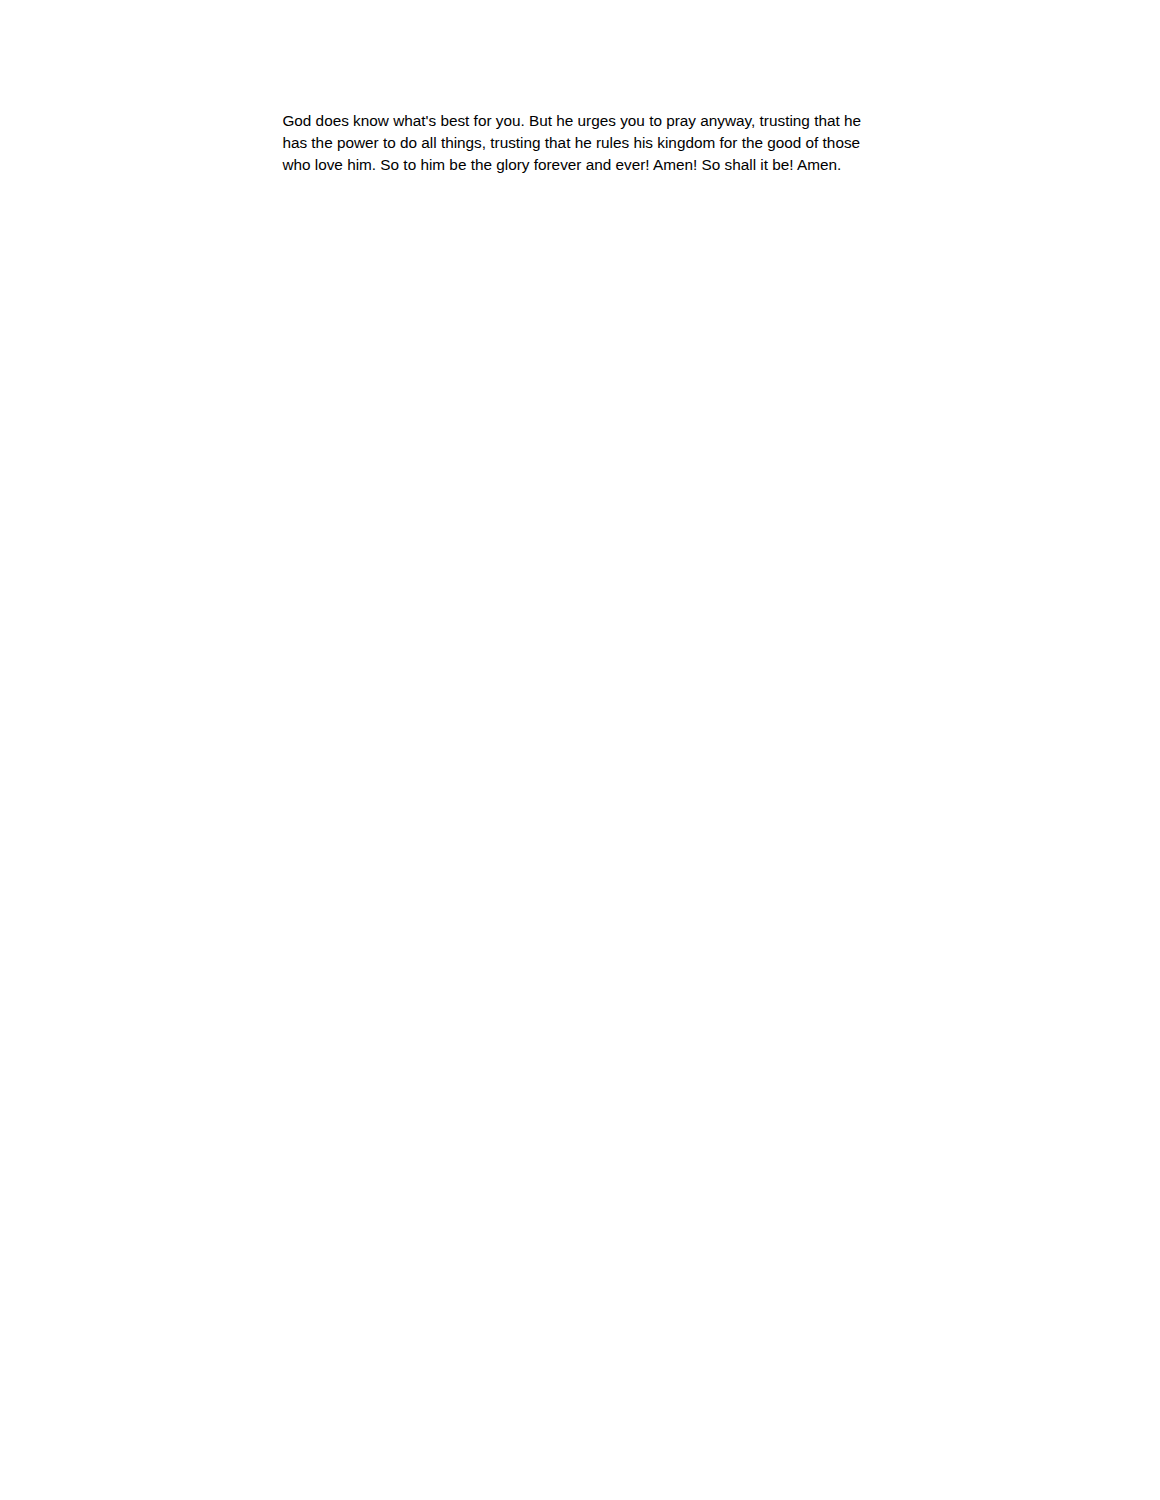God does know what's best for you. But he urges you to pray anyway, trusting that he has the power to do all things, trusting that he rules his kingdom for the good of those who love him. So to him be the glory forever and ever! Amen! So shall it be! Amen.